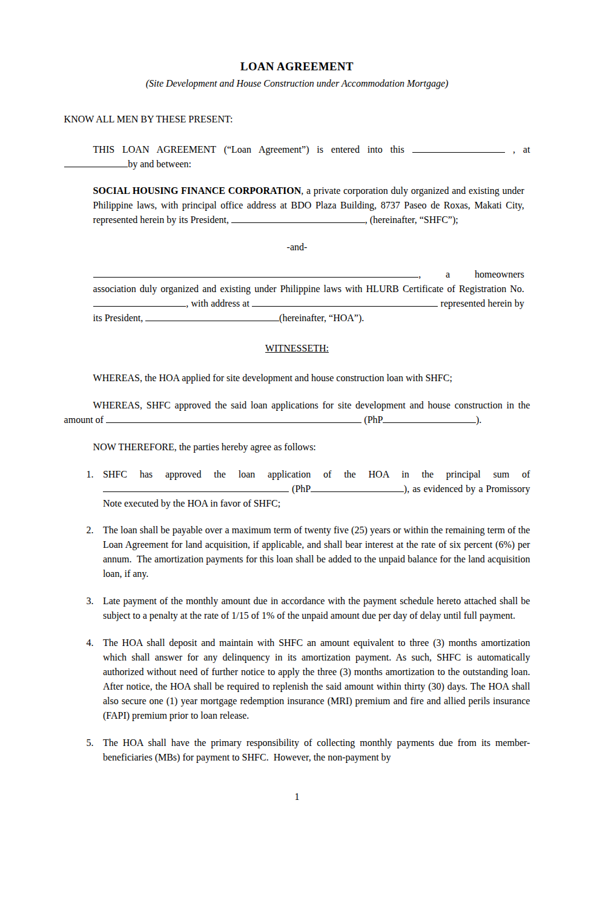LOAN AGREEMENT
(Site Development and House Construction under Accommodation Mortgage)
KNOW ALL MEN BY THESE PRESENT:
THIS LOAN AGREEMENT (“Loan Agreement”) is entered into this , at by and between:
SOCIAL HOUSING FINANCE CORPORATION, a private corporation duly organized and existing under Philippine laws, with principal office address at BDO Plaza Building, 8737 Paseo de Roxas, Makati City, represented herein by its President, , (hereinafter, “SHFC”);
-and-
, a homeowners association duly organized and existing under Philippine laws with HLURB Certificate of Registration No. , with address at represented herein by its President, (hereinafter, “HOA”).
WITNESSETH:
WHEREAS, the HOA applied for site development and house construction loan with SHFC;
WHEREAS, SHFC approved the said loan applications for site development and house construction in the amount of (PhP ).
NOW THEREFORE, the parties hereby agree as follows:
SHFC has approved the loan application of the HOA in the principal sum of (PhP ), as evidenced by a Promissory Note executed by the HOA in favor of SHFC;
The loan shall be payable over a maximum term of twenty five (25) years or within the remaining term of the Loan Agreement for land acquisition, if applicable, and shall bear interest at the rate of six percent (6%) per annum. The amortization payments for this loan shall be added to the unpaid balance for the land acquisition loan, if any.
Late payment of the monthly amount due in accordance with the payment schedule hereto attached shall be subject to a penalty at the rate of 1/15 of 1% of the unpaid amount due per day of delay until full payment.
The HOA shall deposit and maintain with SHFC an amount equivalent to three (3) months amortization which shall answer for any delinquency in its amortization payment. As such, SHFC is automatically authorized without need of further notice to apply the three (3) months amortization to the outstanding loan. After notice, the HOA shall be required to replenish the said amount within thirty (30) days. The HOA shall also secure one (1) year mortgage redemption insurance (MRI) premium and fire and allied perils insurance (FAPI) premium prior to loan release.
The HOA shall have the primary responsibility of collecting monthly payments due from its member-beneficiaries (MBs) for payment to SHFC. However, the non-payment by
1